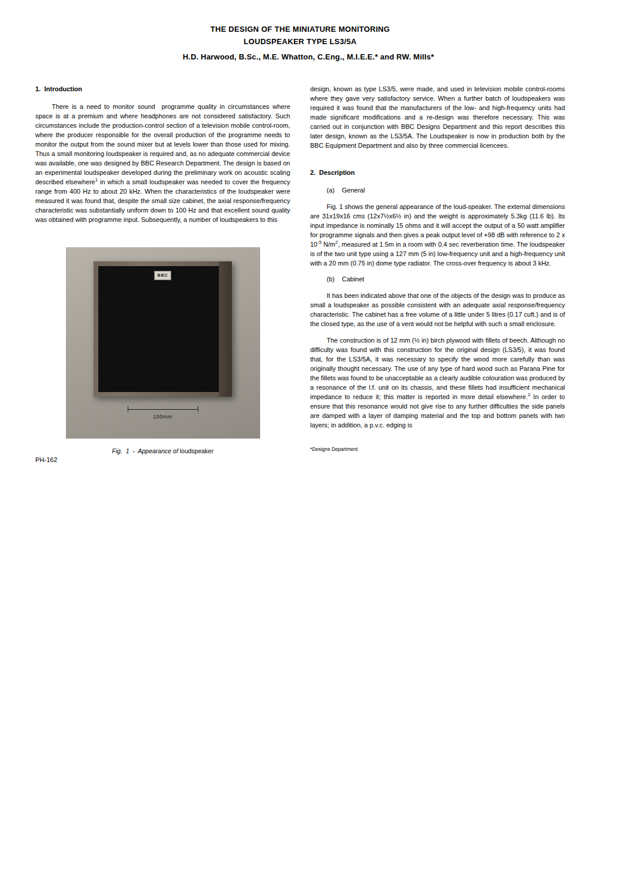THE DESIGN OF THE MINIATURE MONITORING
LOUDSPEAKER TYPE LS3/5A
H.D. Harwood, B.Sc., M.E. Whatton, C.Eng., M.I.E.E.* and RW. Mills*
1. Introduction
There is a need to monitor sound programme quality in circumstances where space is at a premium and where headphones are not considered satisfactory. Such circumstances include the production-control section of a television mobile control-room, where the producer responsible for the overall production of the programme needs to monitor the output from the sound mixer but at levels lower than those used for mixing. Thus a small monitoring loudspeaker is required and, as no adequate commercial device was available, one was designed by BBC Research Department. The design is based on an experimental loudspeaker developed during the preliminary work on acoustic scaling described elsewhere1 in which a small loudspeaker was needed to cover the frequency range from 400 Hz to about 20 kHz. When the characteristics of the loudspeaker were measured it was found that, despite the small size cabinet, the axial response/frequency characteristic was substantially uniform down to 100 Hz and that excellent sound quality was obtained with programme input. Subsequently, a number of loudspeakers to this
BBC
100mm
Fig. 1 - Appearance of loudspeaker
PH-162
design, known as type LS3/5, were made, and used in television mobile control-rooms where they gave very satisfactory service. When a further batch of loudspeakers was required it was found that the manufacturers of the low- and high-frequency units had made significant modifications and a re-design was therefore necessary. This was carried out in conjunction with BBC Designs Department and this report describes this later design, known as the LS3/5A. The Loudspeaker is now in production both by the BBC Equipment Department and also by three commercial licencees.
2. Description
(a) General
Fig. 1 shows the general appearance of the loud-speaker. The external dimensions are 31x19x16 cms (12x7½x6½ in) and the weight is approximately 5.3kg (11.6 lb). Its input impedance is nominally 15 ohms and it will accept the output of a 50 watt amplifier for programme signals and then gives a peak output level of +98 dB with reference to 2 x 10-5 N/m2, measured at 1.5m in a room with 0.4 sec reverberation time. The loudspeaker is of the two unit type using a 127 mm (5 in) low-frequency unit and a high-frequency unit with a 20 mm (0.75 in) dome type radiator. The cross-over frequency is about 3 kHz.
(b) Cabinet
It has been indicated above that one of the objects of the design was to produce as small a loudspeaker as possible consistent with an adequate axial response/frequency characteristic. The cabinet has a free volume of a little under 5 litres (0.17 cuft.) and is of the closed type, as the use of a vent would not be helpful with such a small enclosure.
The construction is of 12 mm (½ in) birch plywood with fillets of beech. Although no difficulty was found with this construction for the original design (LS3/5), it was found that, for the LS3/5A, it was necessary to specify the wood more carefully than was originally thought necessary. The use of any type of hard wood such as Parana Pine for the fillets was found to be unacceptable as a clearly audible colouration was produced by a resonance of the l.f. unit on its chassis, and these fillets had insufficient mechanical impedance to reduce it; this matter is reported in more detail elsewhere.2 In order to ensure that this resonance would not give rise to any further difficulties the side panels are damped with a layer of damping material and the top and bottom panels with two layers; in addition, a p.v.c. edging is
*Designs Department